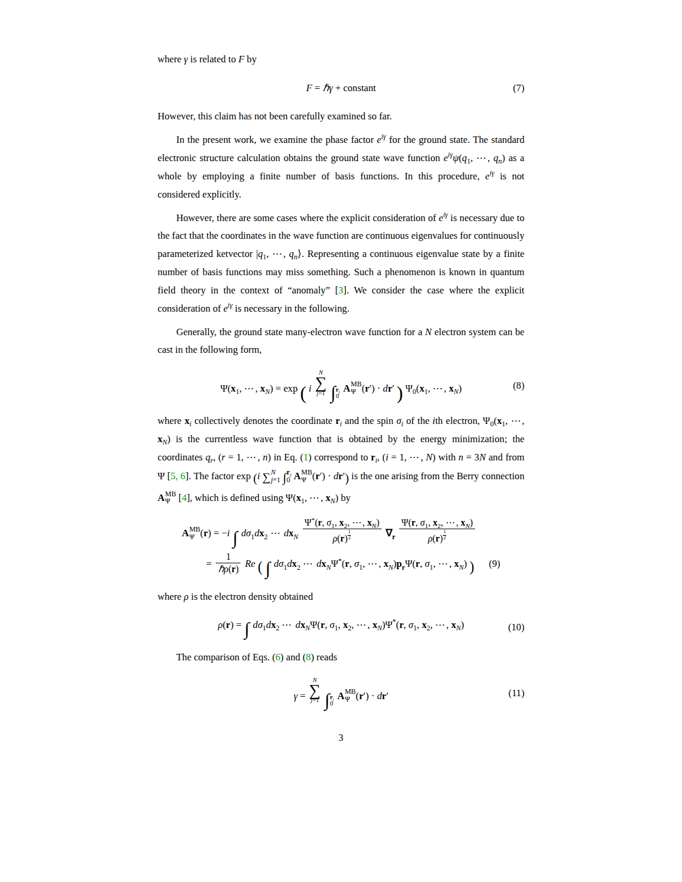where γ is related to F by
F = ℏγ + constant
(7)
However, this claim has not been carefully examined so far.
In the present work, we examine the phase factor eiγ for the ground state. The standard electronic structure calculation obtains the ground state wave function eiγψ(q1, ⋯, qn) as a whole by employing a finite number of basis functions. In this procedure, eiγ is not considered explicitly.
However, there are some cases where the explicit consideration of eiγ is necessary due to the fact that the coordinates in the wave function are continuous eigenvalues for continuously parameterized ketvector |q1, ⋯, qn⟩. Representing a continuous eigenvalue state by a finite number of basis functions may miss something. Such a phenomenon is known in quantum field theory in the context of “anomaly” [3]. We consider the case where the explicit consideration of eiγ is necessary in the following.
Generally, the ground state many-electron wave function for a N electron system can be cast in the following form,
Ψ(x1, ⋯, xN) = exp ( i N∑j=1 ∫rj 0 AMB Ψ(r′) · dr′ ) Ψ0(x1, ⋯, xN)
(8)
where xi collectively denotes the coordinate ri and the spin σi of the ith electron, Ψ0(x1, ⋯, xN) is the currentless wave function that is obtained by the energy minimization; the coordinates qr, (r = 1, ⋯, n) in Eq. (1) correspond to ri, (i = 1, ⋯, N) with n = 3N and from Ψ [5, 6]. The factor exp (i ∑Nj=1 ∫rj 0 AMB Ψ(r′) · dr′) is the one arising from the Berry connection AMB Ψ [4], which is defined using Ψ(x1, ⋯, xN) by
AMB Ψ(r) = −i ∫ dσ1dx2 ⋯ dxN Ψ*(r, σ1, x2, ⋯, xN) ρ(r)12 ∇r Ψ(r, σ1, x2, ⋯, xN) ρ(r)12 = 1 ℏρ(r) Re ( ∫ dσ1dx2 ⋯ dxNΨ*(r, σ1, ⋯, xN)prΨ(r, σ1, ⋯, xN) ) (9)
where ρ is the electron density obtained
ρ(r) = ∫ dσ1dx2 ⋯ dxNΨ(r, σ1, x2, ⋯, xN)Ψ*(r, σ1, x2, ⋯, xN)
(10)
The comparison of Eqs. (6) and (8) reads
γ = N∑j=1 ∫rj 0 AMB Ψ(r′) · dr′
(11)
3